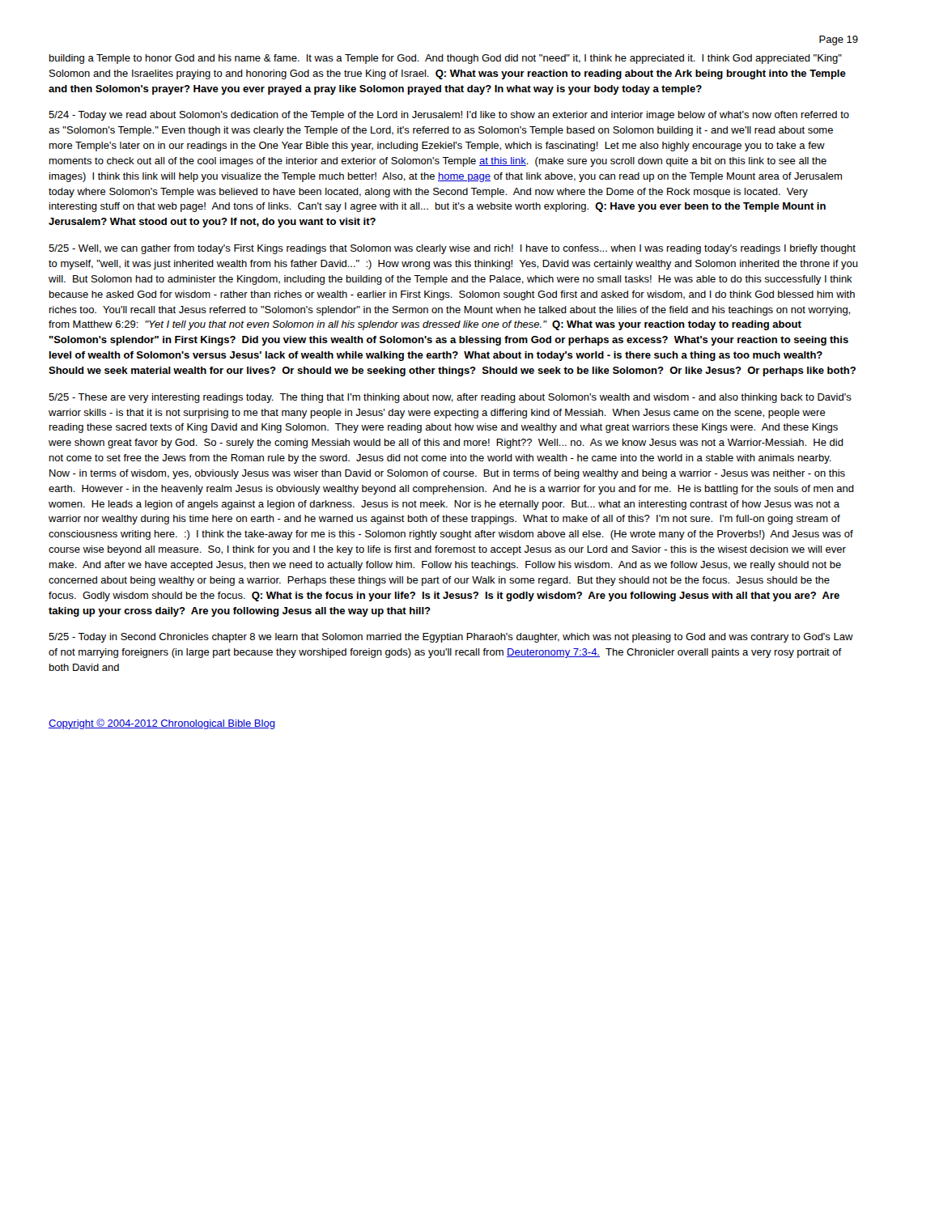Page 19
building a Temple to honor God and his name & fame. It was a Temple for God. And though God did not "need" it, I think he appreciated it. I think God appreciated "King" Solomon and the Israelites praying to and honoring God as the true King of Israel. Q: What was your reaction to reading about the Ark being brought into the Temple and then Solomon's prayer? Have you ever prayed a pray like Solomon prayed that day? In what way is your body today a temple?
5/24 - Today we read about Solomon's dedication of the Temple of the Lord in Jerusalem! I'd like to show an exterior and interior image below of what's now often referred to as "Solomon's Temple." Even though it was clearly the Temple of the Lord, it's referred to as Solomon's Temple based on Solomon building it - and we'll read about some more Temple's later on in our readings in the One Year Bible this year, including Ezekiel's Temple, which is fascinating! Let me also highly encourage you to take a few moments to check out all of the cool images of the interior and exterior of Solomon's Temple at this link. (make sure you scroll down quite a bit on this link to see all the images) I think this link will help you visualize the Temple much better! Also, at the home page of that link above, you can read up on the Temple Mount area of Jerusalem today where Solomon's Temple was believed to have been located, along with the Second Temple. And now where the Dome of the Rock mosque is located. Very interesting stuff on that web page! And tons of links. Can't say I agree with it all... but it's a website worth exploring. Q: Have you ever been to the Temple Mount in Jerusalem? What stood out to you? If not, do you want to visit it?
5/25 - Well, we can gather from today's First Kings readings that Solomon was clearly wise and rich! I have to confess... when I was reading today's readings I briefly thought to myself, "well, it was just inherited wealth from his father David..." :) How wrong was this thinking! Yes, David was certainly wealthy and Solomon inherited the throne if you will. But Solomon had to administer the Kingdom, including the building of the Temple and the Palace, which were no small tasks! He was able to do this successfully I think because he asked God for wisdom - rather than riches or wealth - earlier in First Kings. Solomon sought God first and asked for wisdom, and I do think God blessed him with riches too. You'll recall that Jesus referred to "Solomon's splendor" in the Sermon on the Mount when he talked about the lilies of the field and his teachings on not worrying, from Matthew 6:29: "Yet I tell you that not even Solomon in all his splendor was dressed like one of these." Q: What was your reaction today to reading about "Solomon's splendor" in First Kings? Did you view this wealth of Solomon's as a blessing from God or perhaps as excess? What's your reaction to seeing this level of wealth of Solomon's versus Jesus' lack of wealth while walking the earth? What about in today's world - is there such a thing as too much wealth? Should we seek material wealth for our lives? Or should we be seeking other things? Should we seek to be like Solomon? Or like Jesus? Or perhaps like both?
5/25 - These are very interesting readings today. The thing that I'm thinking about now, after reading about Solomon's wealth and wisdom - and also thinking back to David's warrior skills - is that it is not surprising to me that many people in Jesus' day were expecting a differing kind of Messiah. When Jesus came on the scene, people were reading these sacred texts of King David and King Solomon. They were reading about how wise and wealthy and what great warriors these Kings were. And these Kings were shown great favor by God. So - surely the coming Messiah would be all of this and more! Right?? Well... no. As we know Jesus was not a Warrior-Messiah. He did not come to set free the Jews from the Roman rule by the sword. Jesus did not come into the world with wealth - he came into the world in a stable with animals nearby. Now - in terms of wisdom, yes, obviously Jesus was wiser than David or Solomon of course. But in terms of being wealthy and being a warrior - Jesus was neither - on this earth. However - in the heavenly realm Jesus is obviously wealthy beyond all comprehension. And he is a warrior for you and for me. He is battling for the souls of men and women. He leads a legion of angels against a legion of darkness. Jesus is not meek. Nor is he eternally poor. But... what an interesting contrast of how Jesus was not a warrior nor wealthy during his time here on earth - and he warned us against both of these trappings. What to make of all of this? I'm not sure. I'm full-on going stream of consciousness writing here. :) I think the take-away for me is this - Solomon rightly sought after wisdom above all else. (He wrote many of the Proverbs!) And Jesus was of course wise beyond all measure. So, I think for you and I the key to life is first and foremost to accept Jesus as our Lord and Savior - this is the wisest decision we will ever make. And after we have accepted Jesus, then we need to actually follow him. Follow his teachings. Follow his wisdom. And as we follow Jesus, we really should not be concerned about being wealthy or being a warrior. Perhaps these things will be part of our Walk in some regard. But they should not be the focus. Jesus should be the focus. Godly wisdom should be the focus. Q: What is the focus in your life? Is it Jesus? Is it godly wisdom? Are you following Jesus with all that you are? Are taking up your cross daily? Are you following Jesus all the way up that hill?
5/25 - Today in Second Chronicles chapter 8 we learn that Solomon married the Egyptian Pharaoh's daughter, which was not pleasing to God and was contrary to God's Law of not marrying foreigners (in large part because they worshiped foreign gods) as you'll recall from Deuteronomy 7:3-4. The Chronicler overall paints a very rosy portrait of both David and
Copyright © 2004-2012 Chronological Bible Blog